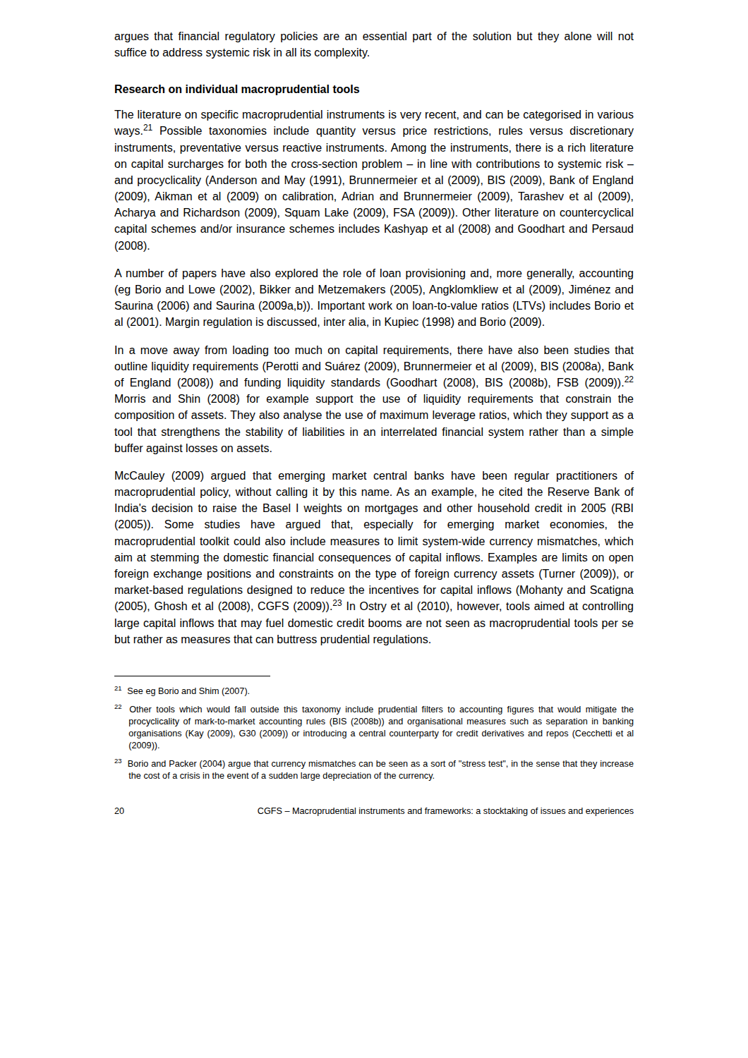argues that financial regulatory policies are an essential part of the solution but they alone will not suffice to address systemic risk in all its complexity.
Research on individual macroprudential tools
The literature on specific macroprudential instruments is very recent, and can be categorised in various ways.21 Possible taxonomies include quantity versus price restrictions, rules versus discretionary instruments, preventative versus reactive instruments. Among the instruments, there is a rich literature on capital surcharges for both the cross-section problem – in line with contributions to systemic risk – and procyclicality (Anderson and May (1991), Brunnermeier et al (2009), BIS (2009), Bank of England (2009), Aikman et al (2009) on calibration, Adrian and Brunnermeier (2009), Tarashev et al (2009), Acharya and Richardson (2009), Squam Lake (2009), FSA (2009)). Other literature on countercyclical capital schemes and/or insurance schemes includes Kashyap et al (2008) and Goodhart and Persaud (2008).
A number of papers have also explored the role of loan provisioning and, more generally, accounting (eg Borio and Lowe (2002), Bikker and Metzemakers (2005), Angklomkliew et al (2009), Jiménez and Saurina (2006) and Saurina (2009a,b)). Important work on loan-to-value ratios (LTVs) includes Borio et al (2001). Margin regulation is discussed, inter alia, in Kupiec (1998) and Borio (2009).
In a move away from loading too much on capital requirements, there have also been studies that outline liquidity requirements (Perotti and Suárez (2009), Brunnermeier et al (2009), BIS (2008a), Bank of England (2008)) and funding liquidity standards (Goodhart (2008), BIS (2008b), FSB (2009)).22 Morris and Shin (2008) for example support the use of liquidity requirements that constrain the composition of assets. They also analyse the use of maximum leverage ratios, which they support as a tool that strengthens the stability of liabilities in an interrelated financial system rather than a simple buffer against losses on assets.
McCauley (2009) argued that emerging market central banks have been regular practitioners of macroprudential policy, without calling it by this name. As an example, he cited the Reserve Bank of India's decision to raise the Basel I weights on mortgages and other household credit in 2005 (RBI (2005)). Some studies have argued that, especially for emerging market economies, the macroprudential toolkit could also include measures to limit system-wide currency mismatches, which aim at stemming the domestic financial consequences of capital inflows. Examples are limits on open foreign exchange positions and constraints on the type of foreign currency assets (Turner (2009)), or market-based regulations designed to reduce the incentives for capital inflows (Mohanty and Scatigna (2005), Ghosh et al (2008), CGFS (2009)).23 In Ostry et al (2010), however, tools aimed at controlling large capital inflows that may fuel domestic credit booms are not seen as macroprudential tools per se but rather as measures that can buttress prudential regulations.
21 See eg Borio and Shim (2007).
22 Other tools which would fall outside this taxonomy include prudential filters to accounting figures that would mitigate the procyclicality of mark-to-market accounting rules (BIS (2008b)) and organisational measures such as separation in banking organisations (Kay (2009), G30 (2009)) or introducing a central counterparty for credit derivatives and repos (Cecchetti et al (2009)).
23 Borio and Packer (2004) argue that currency mismatches can be seen as a sort of "stress test", in the sense that they increase the cost of a crisis in the event of a sudden large depreciation of the currency.
20 CGFS – Macroprudential instruments and frameworks: a stocktaking of issues and experiences